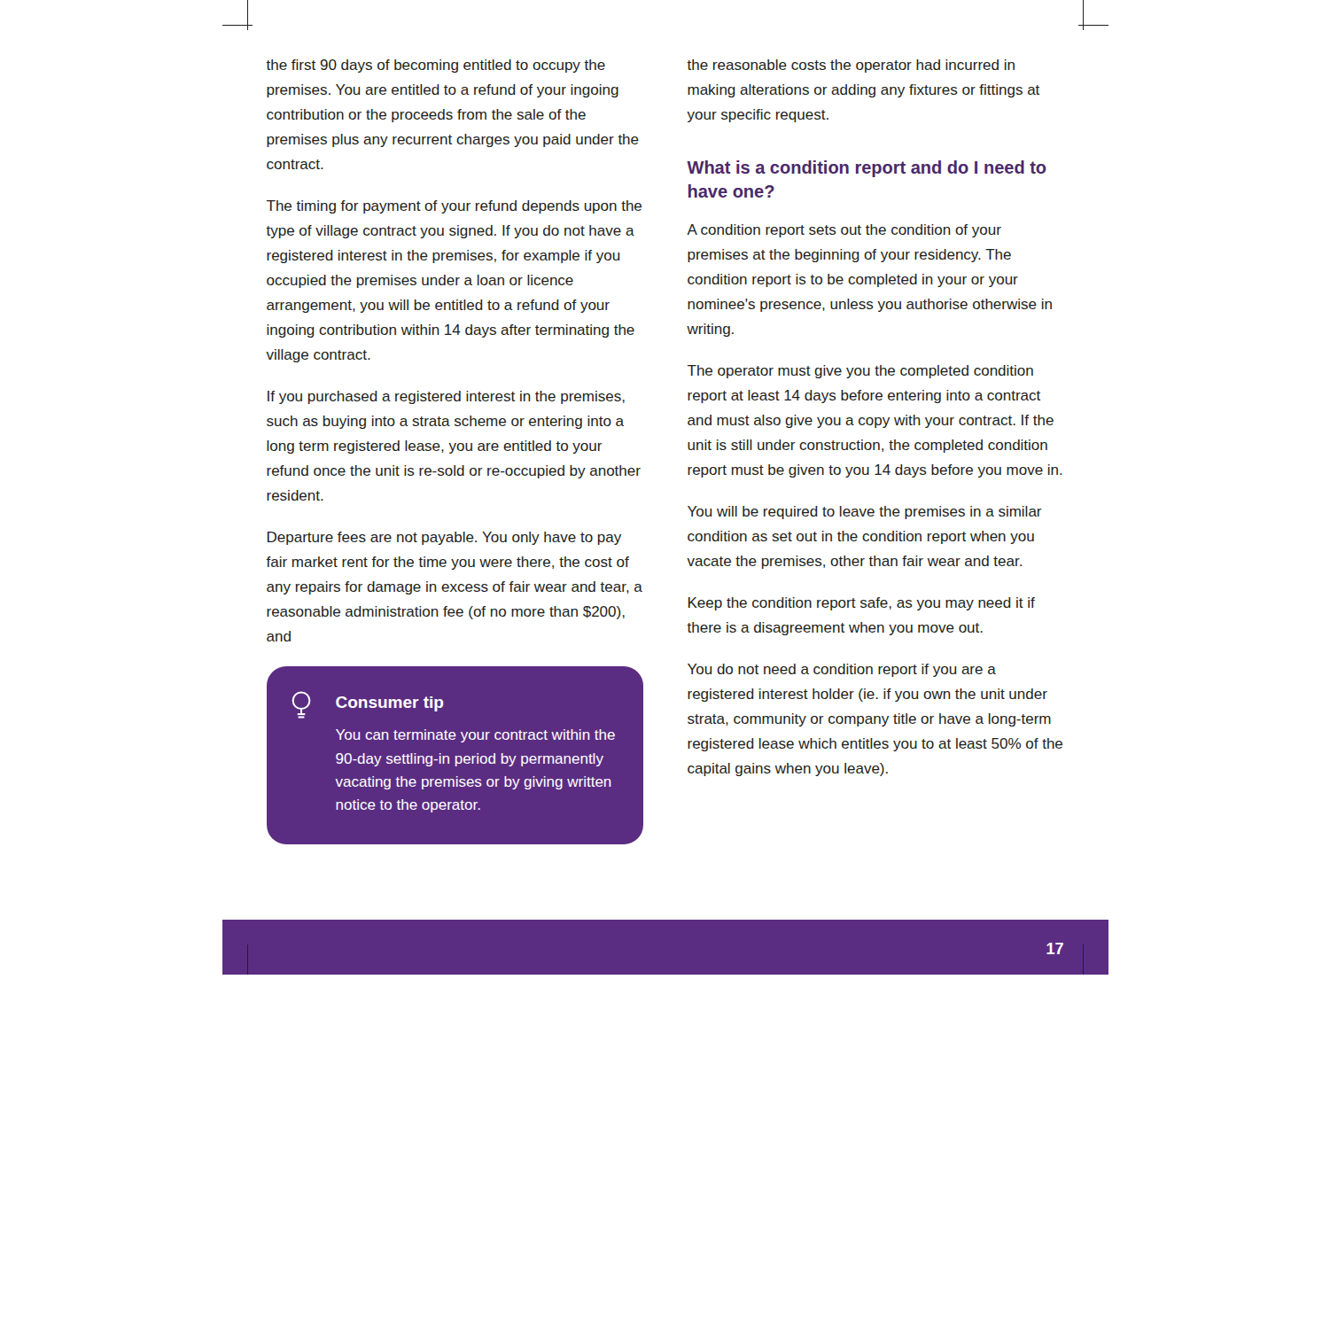the first 90 days of becoming entitled to occupy the premises. You are entitled to a refund of your ingoing contribution or the proceeds from the sale of the premises plus any recurrent charges you paid under the contract.
The timing for payment of your refund depends upon the type of village contract you signed. If you do not have a registered interest in the premises, for example if you occupied the premises under a loan or licence arrangement, you will be entitled to a refund of your ingoing contribution within 14 days after terminating the village contract.
If you purchased a registered interest in the premises, such as buying into a strata scheme or entering into a long term registered lease, you are entitled to your refund once the unit is re-sold or re-occupied by another resident.
Departure fees are not payable. You only have to pay fair market rent for the time you were there, the cost of any repairs for damage in excess of fair wear and tear, a reasonable administration fee (of no more than $200), and
Consumer tip
You can terminate your contract within the 90-day settling-in period by permanently vacating the premises or by giving written notice to the operator.
the reasonable costs the operator had incurred in making alterations or adding any fixtures or fittings at your specific request.
What is a condition report and do I need to have one?
A condition report sets out the condition of your premises at the beginning of your residency. The condition report is to be completed in your or your nominee's presence, unless you authorise otherwise in writing.
The operator must give you the completed condition report at least 14 days before entering into a contract and must also give you a copy with your contract. If the unit is still under construction, the completed condition report must be given to you 14 days before you move in.
You will be required to leave the premises in a similar condition as set out in the condition report when you vacate the premises, other than fair wear and tear.
Keep the condition report safe, as you may need it if there is a disagreement when you move out.
You do not need a condition report if you are a registered interest holder (ie. if you own the unit under strata, community or company title or have a long-term registered lease which entitles you to at least 50% of the capital gains when you leave).
17